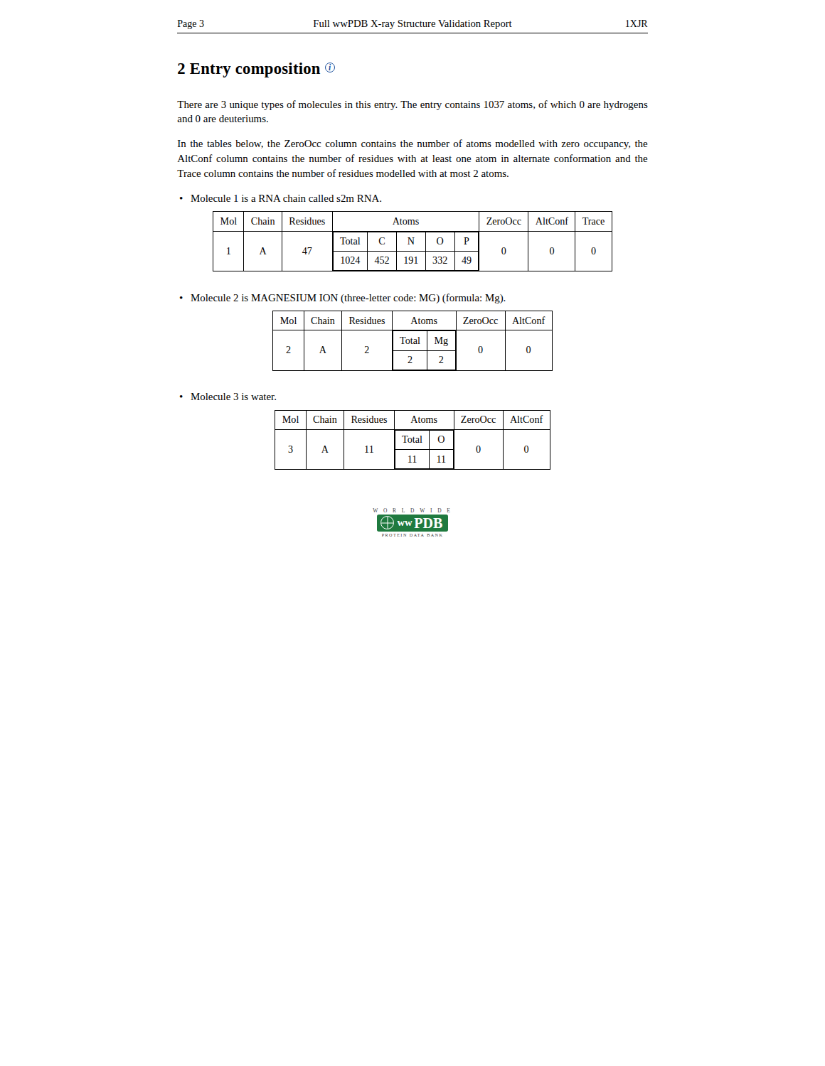Page 3
Full wwPDB X-ray Structure Validation Report
1XJR
2 Entry composition i
There are 3 unique types of molecules in this entry. The entry contains 1037 atoms, of which 0 are hydrogens and 0 are deuteriums.
In the tables below, the ZeroOcc column contains the number of atoms modelled with zero occupancy, the AltConf column contains the number of residues with at least one atom in alternate conformation and the Trace column contains the number of residues modelled with at most 2 atoms.
Molecule 1 is a RNA chain called s2m RNA.
| Mol | Chain | Residues | Atoms | ZeroOcc | AltConf | Trace |
| --- | --- | --- | --- | --- | --- | --- |
| 1 | A | 47 | / Total / C / N / O / P / / 1024 / 452 / 191 / 332 / 49 / | 0 | 0 | 0 |
Molecule 2 is MAGNESIUM ION (three-letter code: MG) (formula: Mg).
| Mol | Chain | Residues | Atoms | ZeroOcc | AltConf |
| --- | --- | --- | --- | --- | --- |
| 2 | A | 2 | / Total / Mg / / 2 / 2 / | 0 | 0 |
Molecule 3 is water.
| Mol | Chain | Residues | Atoms | ZeroOcc | AltConf |
| --- | --- | --- | --- | --- | --- |
| 3 | A | 11 | / Total / O / / 11 / 11 / | 0 | 0 |
W O R L D W I D E
ww PDB
PROTEIN DATA BANK